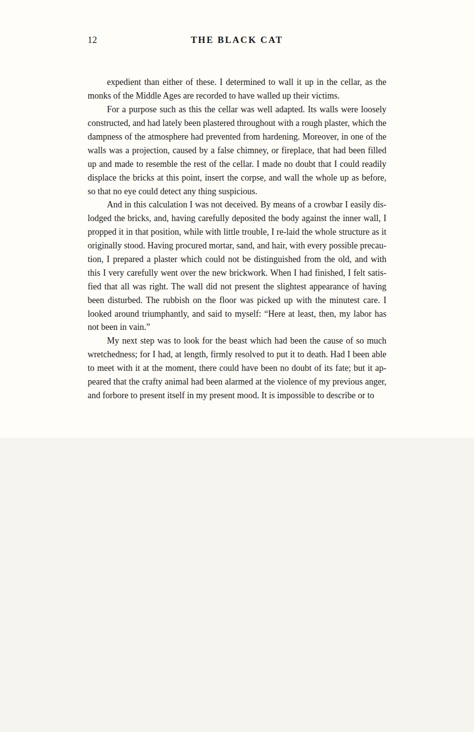12
The Black Cat
expedient than either of these. I determined to wall it up in the cellar, as the monks of the Middle Ages are recorded to have walled up their victims.
For a purpose such as this the cellar was well adapted. Its walls were loosely constructed, and had lately been plastered throughout with a rough plaster, which the dampness of the atmosphere had prevented from hardening. Moreover, in one of the walls was a projection, caused by a false chimney, or fireplace, that had been filled up and made to resemble the rest of the cellar. I made no doubt that I could readily displace the bricks at this point, insert the corpse, and wall the whole up as before, so that no eye could detect any thing suspicious.
And in this calculation I was not deceived. By means of a crowbar I easily dislodged the bricks, and, having carefully deposited the body against the inner wall, I propped it in that position, while with little trouble, I re-laid the whole structure as it originally stood. Having procured mortar, sand, and hair, with every possible precaution, I prepared a plaster which could not be distinguished from the old, and with this I very carefully went over the new brickwork. When I had finished, I felt satisfied that all was right. The wall did not present the slightest appearance of having been disturbed. The rubbish on the floor was picked up with the minutest care. I looked around triumphantly, and said to myself: “Here at least, then, my labor has not been in vain.”
My next step was to look for the beast which had been the cause of so much wretchedness; for I had, at length, firmly resolved to put it to death. Had I been able to meet with it at the moment, there could have been no doubt of its fate; but it appeared that the crafty animal had been alarmed at the violence of my previous anger, and forbore to present itself in my present mood. It is impossible to describe or to